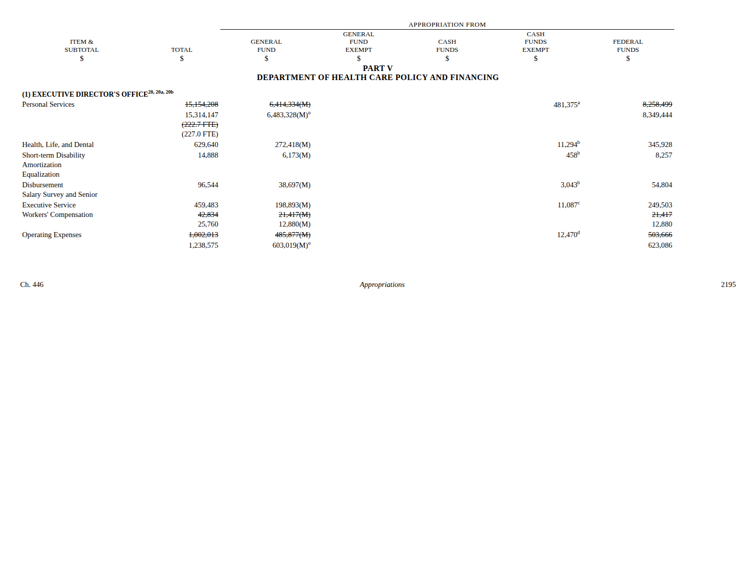| | | APPROPRIATION FROM | |
| ITEM & SUBTOTAL | TOTAL | GENERAL FUND | GENERAL FUND EXEMPT | CASH FUNDS | CASH FUNDS EXEMPT | FEDERAL FUNDS | |
| $ | $ | $ | $ | $ | $ | $ | |
| PART V DEPARTMENT OF HEALTH CARE POLICY AND FINANCING |
| (1) EXECUTIVE DIRECTOR'S OFFICE 20, 20a, 20b |
| Personal Services | 15,154,208 | 6,414,334(M) | | | 481,375 a | 8,258,499 | |
| | 15,314,147 | 6,483,328(M) o | | | | 8,349,444 | |
| | (222.7 FTE) | | | | | | |
| | (227.0 FTE) | | | | | | |
| Health, Life, and Dental | 629,640 | 272,418(M) | | | 11,294 b | 345,928 | |
| Short-term Disability | 14,888 | 6,173(M) | | | 458 b | 8,257 | |
| Amortization | | | | | | | |
| Equalization | | | | | | | |
| Disbursement | 96,544 | 38,697(M) | | | 3,043 b | 54,804 | |
| Salary Survey and Senior | | | | | | | |
| Executive Service | 459,483 | 198,893(M) | | | 11,087 c | 249,503 | |
| Workers' Compensation | 42,834 | 21,417(M) | | | | 21,417 | |
| | 25,760 | 12,880(M) | | | | 12,880 | |
| Operating Expenses | 1,002,013 | 485,877(M) | | | 12,470 d | 503,666 | |
| | 1,238,575 | 603,019(M) o | | | | 623,086 | |
Ch. 446
Appropriations
2195